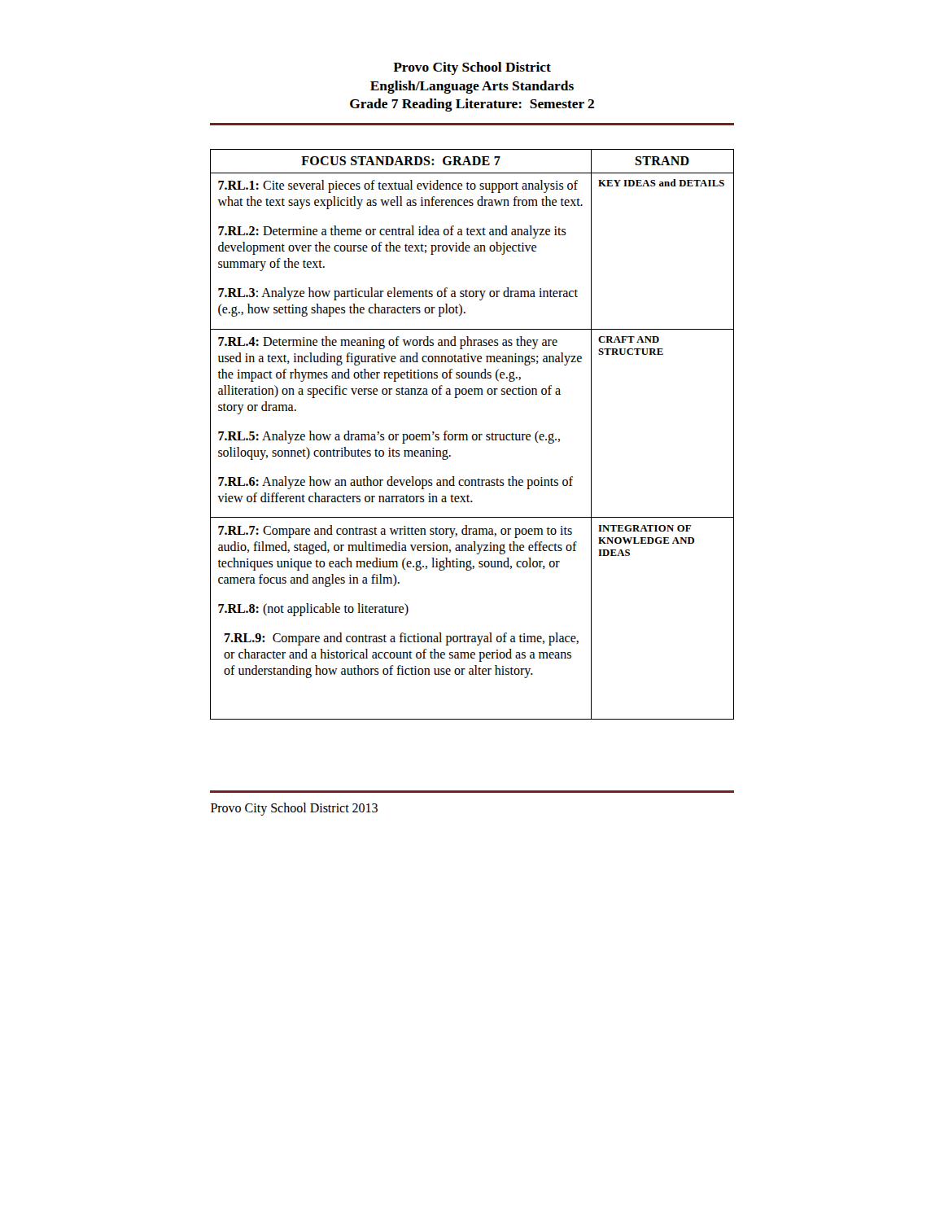Provo City School District
English/Language Arts Standards
Grade 7 Reading Literature: Semester 2
| FOCUS STANDARDS: GRADE 7 | STRAND |
| --- | --- |
| 7.RL.1: Cite several pieces of textual evidence to support analysis of what the text says explicitly as well as inferences drawn from the text. 7.RL.2: Determine a theme or central idea of a text and analyze its development over the course of the text; provide an objective summary of the text. 7.RL.3 : Analyze how particular elements of a story or drama interact (e.g., how setting shapes the characters or plot). | KEY IDEAS and DETAILS |
| 7.RL.4: Determine the meaning of words and phrases as they are used in a text, including figurative and connotative meanings; analyze the impact of rhymes and other repetitions of sounds (e.g., alliteration) on a specific verse or stanza of a poem or section of a story or drama. 7.RL.5: Analyze how a drama’s or poem’s form or structure (e.g., soliloquy, sonnet) contributes to its meaning. 7.RL.6: Analyze how an author develops and contrasts the points of view of different characters or narrators in a text. | CRAFT AND STRUCTURE |
| 7.RL.7: Compare and contrast a written story, drama, or poem to its audio, filmed, staged, or multimedia version, analyzing the effects of techniques unique to each medium (e.g., lighting, sound, color, or camera focus and angles in a film). 7.RL.8: (not applicable to literature) 7.RL.9: Compare and contrast a fictional portrayal of a time, place, or character and a historical account of the same period as a means of understanding how authors of fiction use or alter history. | INTEGRATION OF KNOWLEDGE AND IDEAS |
Provo City School District 2013